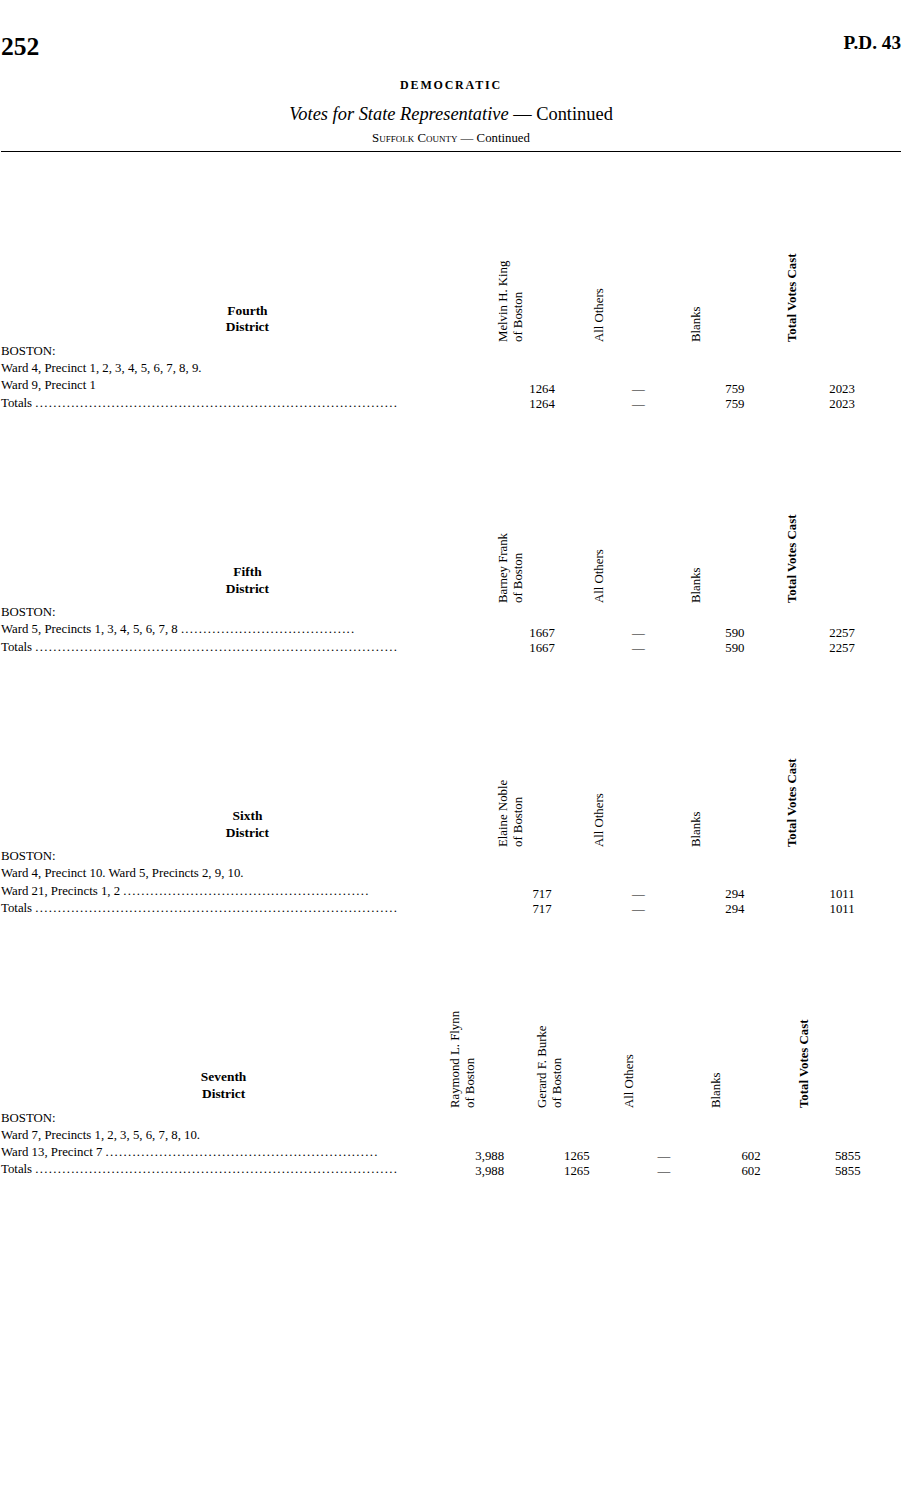252
P.D. 43
DEMOCRATIC
Votes for State Representative — Continued
Suffolk County — Continued
| Fourth District | Melvin H. King of Boston | All Others | Blanks | Total Votes Cast |
| BOSTON: Ward 4, Precinct 1, 2, 3, 4, 5, 6, 7, 8, 9. Ward 9, Precinct 1 Totals ................................................................................. | 1264 1264 | — — | 759 759 | 2023 2023 |
| Fifth District | Barney Frank of Boston | All Others | Blanks | Total Votes Cast |
| BOSTON: Ward 5, Precincts 1, 3, 4, 5, 6, 7, 8 ....................................... Totals ................................................................................. | 1667 1667 | — — | 590 590 | 2257 2257 |
| Sixth District | Elaine Noble of Boston | All Others | Blanks | Total Votes Cast |
| BOSTON: Ward 4, Precinct 10. Ward 5, Precincts 2, 9, 10. Ward 21, Precincts 1, 2 ....................................................... Totals ................................................................................. | 717 717 | — — | 294 294 | 1011 1011 |
| Seventh District | Raymond L. Flynn of Boston | Gerard F. Burke of Boston | All Others | Blanks | Total Votes Cast |
| BOSTON: Ward 7, Precincts 1, 2, 3, 5, 6, 7, 8, 10. Ward 13, Precinct 7 ............................................................. Totals ................................................................................. | 3,988 3,988 | 1265 1265 | — — | 602 602 | 5855 5855 |